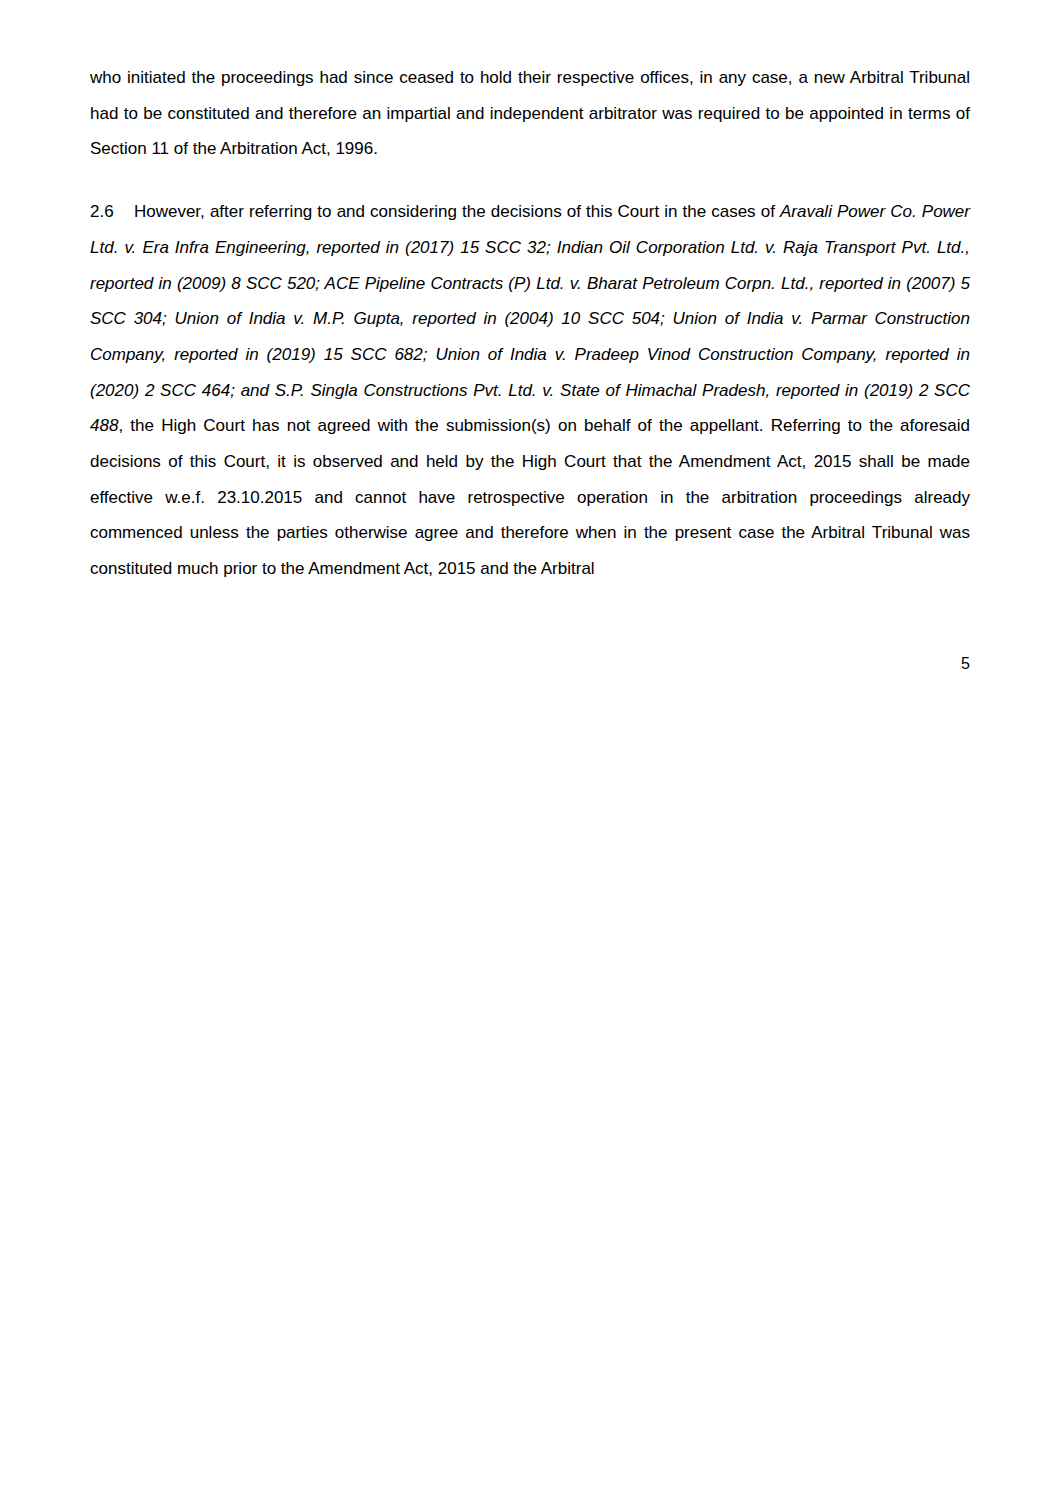who initiated the proceedings had since ceased to hold their respective offices, in any case, a new Arbitral Tribunal had to be constituted and therefore an impartial and independent arbitrator was required to be appointed in terms of Section 11 of the Arbitration Act, 1996.
2.6 However, after referring to and considering the decisions of this Court in the cases of Aravali Power Co. Power Ltd. v. Era Infra Engineering, reported in (2017) 15 SCC 32; Indian Oil Corporation Ltd. v. Raja Transport Pvt. Ltd., reported in (2009) 8 SCC 520; ACE Pipeline Contracts (P) Ltd. v. Bharat Petroleum Corpn. Ltd., reported in (2007) 5 SCC 304; Union of India v. M.P. Gupta, reported in (2004) 10 SCC 504; Union of India v. Parmar Construction Company, reported in (2019) 15 SCC 682; Union of India v. Pradeep Vinod Construction Company, reported in (2020) 2 SCC 464; and S.P. Singla Constructions Pvt. Ltd. v. State of Himachal Pradesh, reported in (2019) 2 SCC 488, the High Court has not agreed with the submission(s) on behalf of the appellant. Referring to the aforesaid decisions of this Court, it is observed and held by the High Court that the Amendment Act, 2015 shall be made effective w.e.f. 23.10.2015 and cannot have retrospective operation in the arbitration proceedings already commenced unless the parties otherwise agree and therefore when in the present case the Arbitral Tribunal was constituted much prior to the Amendment Act, 2015 and the Arbitral
5